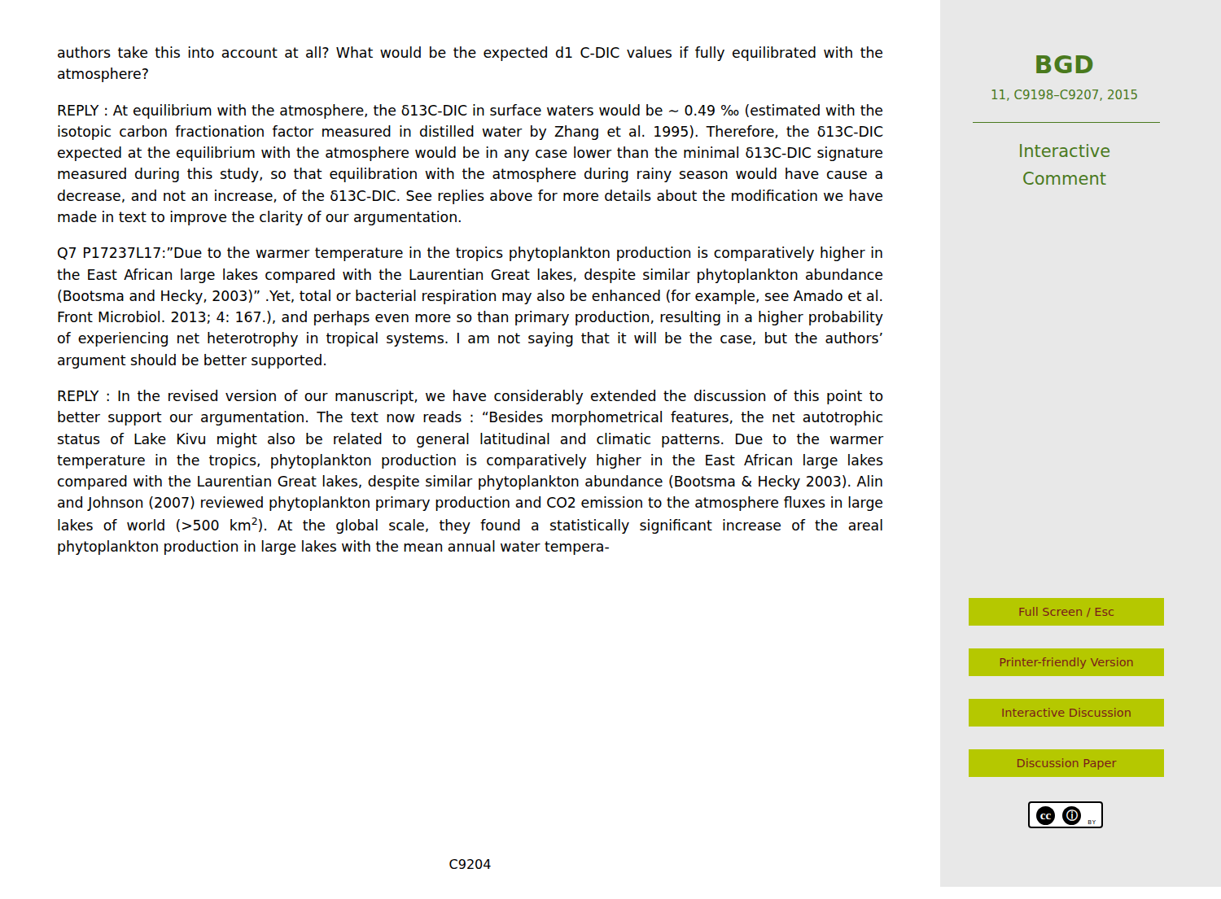authors take this into account at all? What would be the expected d1 C-DIC values if fully equilibrated with the atmosphere?
REPLY : At equilibrium with the atmosphere, the δ13C-DIC in surface waters would be ∼ 0.49 ‰ (estimated with the isotopic carbon fractionation factor measured in distilled water by Zhang et al. 1995). Therefore, the δ13C-DIC expected at the equilibrium with the atmosphere would be in any case lower than the minimal δ13C-DIC signature measured during this study, so that equilibration with the atmosphere during rainy season would have cause a decrease, and not an increase, of the δ13C-DIC. See replies above for more details about the modification we have made in text to improve the clarity of our argumentation.
Q7 P17237L17:”Due to the warmer temperature in the tropics phytoplankton production is comparatively higher in the East African large lakes compared with the Laurentian Great lakes, despite similar phytoplankton abundance (Bootsma and Hecky, 2003)” .Yet, total or bacterial respiration may also be enhanced (for example, see Amado et al. Front Microbiol. 2013; 4: 167.), and perhaps even more so than primary production, resulting in a higher probability of experiencing net heterotrophy in tropical systems. I am not saying that it will be the case, but the authors’ argument should be better supported.
REPLY : In the revised version of our manuscript, we have considerably extended the discussion of this point to better support our argumentation. The text now reads : “Besides morphometrical features, the net autotrophic status of Lake Kivu might also be related to general latitudinal and climatic patterns. Due to the warmer temperature in the tropics, phytoplankton production is comparatively higher in the East African large lakes compared with the Laurentian Great lakes, despite similar phytoplankton abundance (Bootsma & Hecky 2003). Alin and Johnson (2007) reviewed phytoplankton primary production and CO2 emission to the atmosphere fluxes in large lakes of world (>500 km2). At the global scale, they found a statistically significant increase of the areal phytoplankton production in large lakes with the mean annual water tempera-
C9204
BGD
11, C9198–C9207, 2015
Interactive Comment
Full Screen / Esc Printer-friendly Version Interactive Discussion Discussion Paper
cc
ⓘ
BY